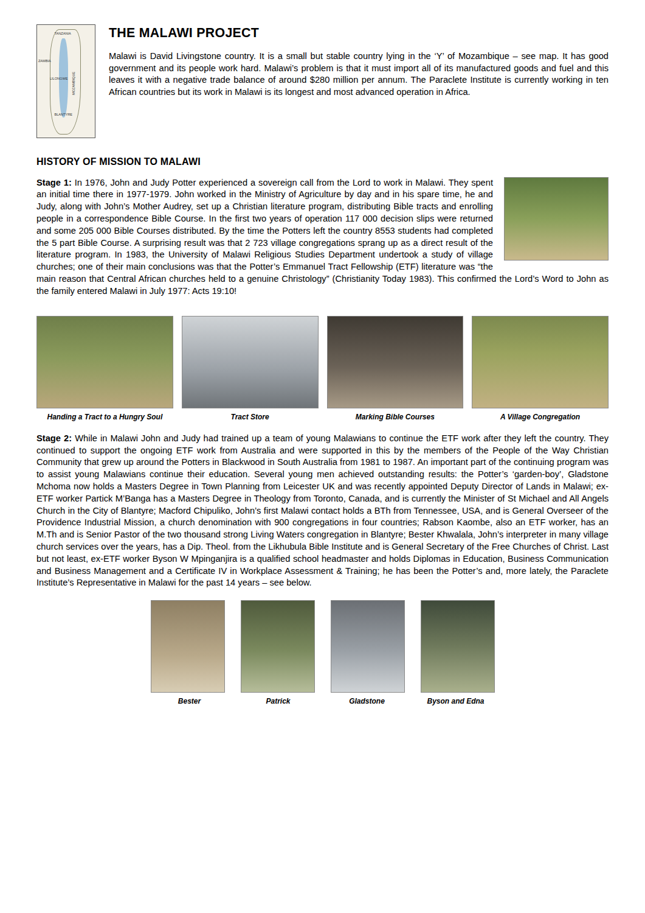TANZANIA ZAMBIA MOZAMBIQUE LILONGWE BLANTYRE
THE MALAWI PROJECT
Malawi is David Livingstone country. It is a small but stable country lying in the ‘Y’ of Mozambique – see map. It has good government and its people work hard. Malawi’s problem is that it must import all of its manufactured goods and fuel and this leaves it with a negative trade balance of around $280 million per annum. The Paraclete Institute is currently working in ten African countries but its work in Malawi is its longest and most advanced operation in Africa.
HISTORY OF MISSION TO MALAWI
Stage 1: In 1976, John and Judy Potter experienced a sovereign call from the Lord to work in Malawi. They spent an initial time there in 1977-1979. John worked in the Ministry of Agriculture by day and in his spare time, he and Judy, along with John’s Mother Audrey, set up a Christian literature program, distributing Bible tracts and enrolling people in a correspondence Bible Course. In the first two years of operation 117 000 decision slips were returned and some 205 000 Bible Courses distributed. By the time the Potters left the country 8553 students had completed the 5 part Bible Course. A surprising result was that 2 723 village congregations sprang up as a direct result of the literature program. In 1983, the University of Malawi Religious Studies Department undertook a study of village churches; one of their main conclusions was that the Potter’s Emmanuel Tract Fellowship (ETF) literature was “the main reason that Central African churches held to a genuine Christology” (Christianity Today 1983). This confirmed the Lord’s Word to John as the family entered Malawi in July 1977: Acts 19:10!
Handing a Tract to a Hungry Soul Tract Store Marking Bible Courses A Village Congregation
Stage 2: While in Malawi John and Judy had trained up a team of young Malawians to continue the ETF work after they left the country. They continued to support the ongoing ETF work from Australia and were supported in this by the members of the People of the Way Christian Community that grew up around the Potters in Blackwood in South Australia from 1981 to 1987. An important part of the continuing program was to assist young Malawians continue their education. Several young men achieved outstanding results: the Potter’s ‘garden-boy’, Gladstone Mchoma now holds a Masters Degree in Town Planning from Leicester UK and was recently appointed Deputy Director of Lands in Malawi; ex-ETF worker Partick M’Banga has a Masters Degree in Theology from Toronto, Canada, and is currently the Minister of St Michael and All Angels Church in the City of Blantyre; Macford Chipuliko, John’s first Malawi contact holds a BTh from Tennessee, USA, and is General Overseer of the Providence Industrial Mission, a church denomination with 900 congregations in four countries; Rabson Kaombe, also an ETF worker, has an M.Th and is Senior Pastor of the two thousand strong Living Waters congregation in Blantyre; Bester Khwalala, John’s interpreter in many village church services over the years, has a Dip. Theol. from the Likhubula Bible Institute and is General Secretary of the Free Churches of Christ. Last but not least, ex-ETF worker Byson W Mpinganjira is a qualified school headmaster and holds Diplomas in Education, Business Communication and Business Management and a Certificate IV in Workplace Assessment & Training; he has been the Potter’s and, more lately, the Paraclete Institute’s Representative in Malawi for the past 14 years – see below.
Bester Patrick Gladstone Byson and Edna